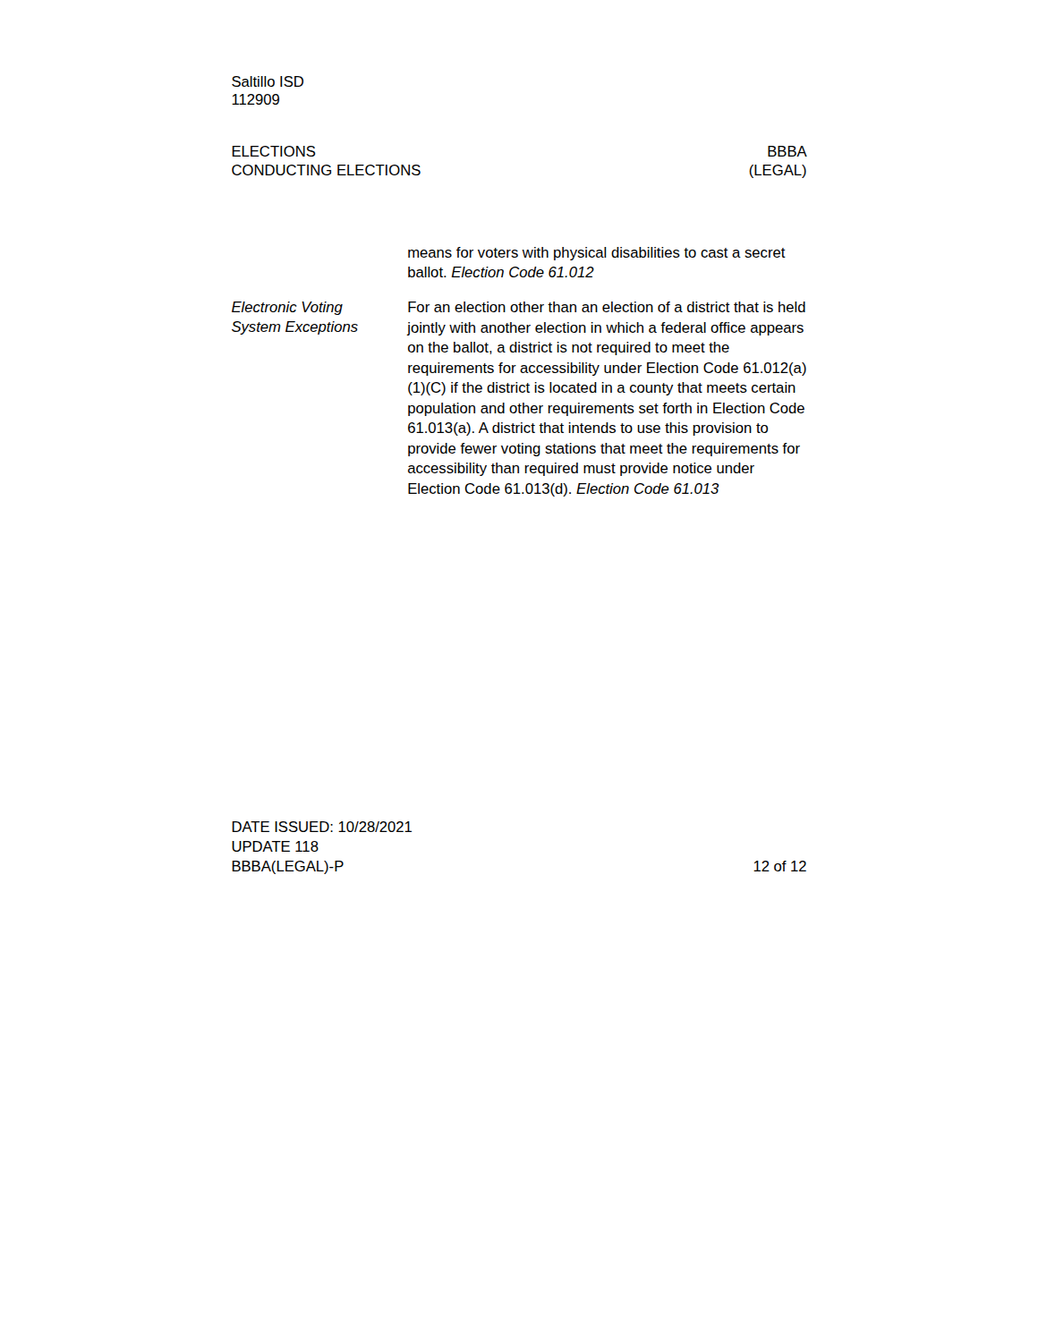Saltillo ISD
112909
ELECTIONS
CONDUCTING ELECTIONS
BBBA
(LEGAL)
means for voters with physical disabilities to cast a secret ballot. Election Code 61.012
Electronic Voting System Exceptions
For an election other than an election of a district that is held jointly with another election in which a federal office appears on the ballot, a district is not required to meet the requirements for accessibility under Election Code 61.012(a)(1)(C) if the district is located in a county that meets certain population and other requirements set forth in Election Code 61.013(a). A district that intends to use this provision to provide fewer voting stations that meet the requirements for accessibility than required must provide notice under Election Code 61.013(d). Election Code 61.013
DATE ISSUED: 10/28/2021
UPDATE 118
BBBA(LEGAL)-P
12 of 12